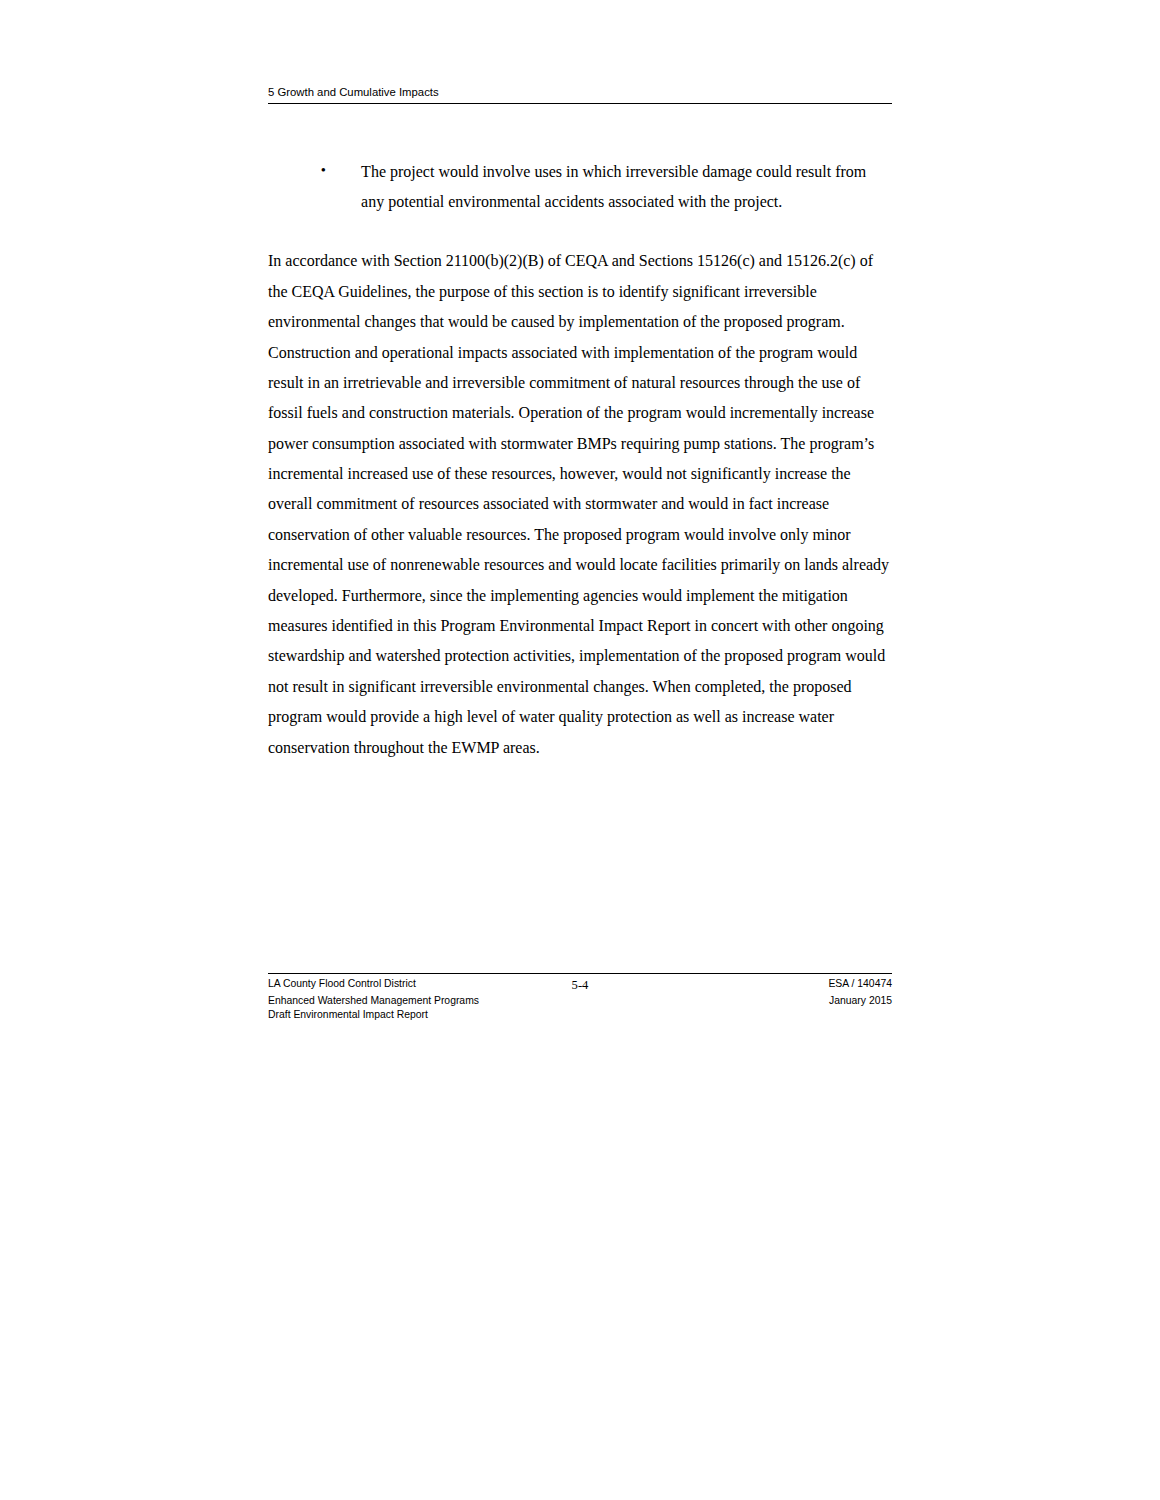5 Growth and Cumulative Impacts
•
The project would involve uses in which irreversible damage could result from any potential environmental accidents associated with the project.
In accordance with Section 21100(b)(2)(B) of CEQA and Sections 15126(c) and 15126.2(c) of the CEQA Guidelines, the purpose of this section is to identify significant irreversible environmental changes that would be caused by implementation of the proposed program. Construction and operational impacts associated with implementation of the program would result in an irretrievable and irreversible commitment of natural resources through the use of fossil fuels and construction materials. Operation of the program would incrementally increase power consumption associated with stormwater BMPs requiring pump stations. The program’s incremental increased use of these resources, however, would not significantly increase the overall commitment of resources associated with stormwater and would in fact increase conservation of other valuable resources. The proposed program would involve only minor incremental use of nonrenewable resources and would locate facilities primarily on lands already developed. Furthermore, since the implementing agencies would implement the mitigation measures identified in this Program Environmental Impact Report in concert with other ongoing stewardship and watershed protection activities, implementation of the proposed program would not result in significant irreversible environmental changes. When completed, the proposed program would provide a high level of water quality protection as well as increase water conservation throughout the EWMP areas.
| LA County Flood Control District | 5-4 | ESA / 140474 |
| Enhanced Watershed Management Programs | | January 2015 |
| Draft Environmental Impact Report | | |